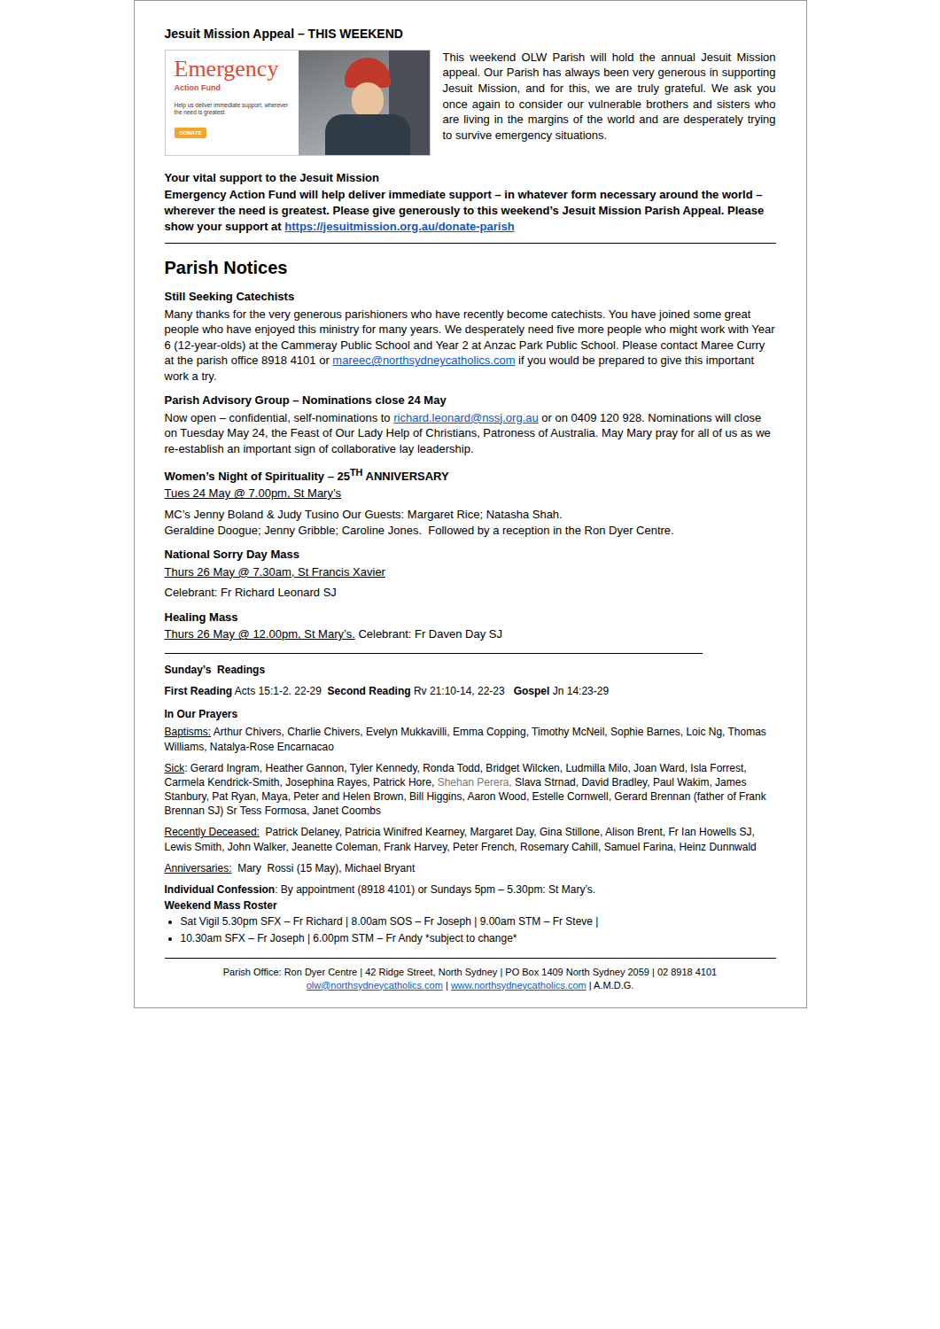Jesuit Mission Appeal – THIS WEEKEND
Emergency
Action Fund
Help us deliver immediate support, wherever the need is greatest
DONATE
This weekend OLW Parish will hold the annual Jesuit Mission appeal. Our Parish has always been very generous in supporting Jesuit Mission, and for this, we are truly grateful. We ask you once again to consider our vulnerable brothers and sisters who are living in the margins of the world and are desperately trying to survive emergency situations.
Your vital support to the Jesuit Mission
Emergency Action Fund will help deliver immediate support – in whatever form necessary around the world – wherever the need is greatest. Please give generously to this weekend’s Jesuit Mission Parish Appeal. Please show your support at https://jesuitmission.org.au/donate-parish
Parish Notices
Still Seeking Catechists
Many thanks for the very generous parishioners who have recently become catechists. You have joined some great people who have enjoyed this ministry for many years. We desperately need five more people who might work with Year 6 (12-year-olds) at the Cammeray Public School and Year 2 at Anzac Park Public School. Please contact Maree Curry at the parish office 8918 4101 or mareec@northsydneycatholics.com if you would be prepared to give this important work a try.
Parish Advisory Group – Nominations close 24 May
Now open – confidential, self-nominations to richard.leonard@nssj.org.au or on 0409 120 928. Nominations will close on Tuesday May 24, the Feast of Our Lady Help of Christians, Patroness of Australia. May Mary pray for all of us as we re-establish an important sign of collaborative lay leadership.
Women’s Night of Spirituality – 25TH ANNIVERSARY
Tues 24 May @ 7.00pm, St Mary’s
MC’s Jenny Boland & Judy Tusino Our Guests: Margaret Rice; Natasha Shah.
Geraldine Doogue; Jenny Gribble; Caroline Jones. Followed by a reception in the Ron Dyer Centre.
National Sorry Day Mass
Thurs 26 May @ 7.30am, St Francis Xavier
Celebrant: Fr Richard Leonard SJ
Healing Mass
Thurs 26 May @ 12.00pm, St Mary’s. Celebrant: Fr Daven Day SJ
Sunday’s Readings
First Reading Acts 15:1-2. 22-29 Second Reading Rv 21:10-14, 22-23 Gospel Jn 14:23-29
In Our Prayers
Baptisms: Arthur Chivers, Charlie Chivers, Evelyn Mukkavilli, Emma Copping, Timothy McNeil, Sophie Barnes, Loic Ng, Thomas Williams, Natalya-Rose Encarnacao
Sick: Gerard Ingram, Heather Gannon, Tyler Kennedy, Ronda Todd, Bridget Wilcken, Ludmilla Milo, Joan Ward, Isla Forrest, Carmela Kendrick-Smith, Josephina Rayes, Patrick Hore, Shehan Perera, Slava Strnad, David Bradley, Paul Wakim, James Stanbury, Pat Ryan, Maya, Peter and Helen Brown, Bill Higgins, Aaron Wood, Estelle Cornwell, Gerard Brennan (father of Frank Brennan SJ) Sr Tess Formosa, Janet Coombs
Recently Deceased: Patrick Delaney, Patricia Winifred Kearney, Margaret Day, Gina Stillone, Alison Brent, Fr Ian Howells SJ, Lewis Smith, John Walker, Jeanette Coleman, Frank Harvey, Peter French, Rosemary Cahill, Samuel Farina, Heinz Dunnwald
Anniversaries: Mary Rossi (15 May), Michael Bryant
Individual Confession: By appointment (8918 4101) or Sundays 5pm – 5.30pm: St Mary’s.
Weekend Mass Roster
Sat Vigil 5.30pm SFX – Fr Richard | 8.00am SOS – Fr Joseph | 9.00am STM – Fr Steve |
10.30am SFX – Fr Joseph | 6.00pm STM – Fr Andy *subject to change*
Parish Office: Ron Dyer Centre | 42 Ridge Street, North Sydney | PO Box 1409 North Sydney 2059 | 02 8918 4101
olw@northsydneycatholics.com | www.northsydneycatholics.com | A.M.D.G.